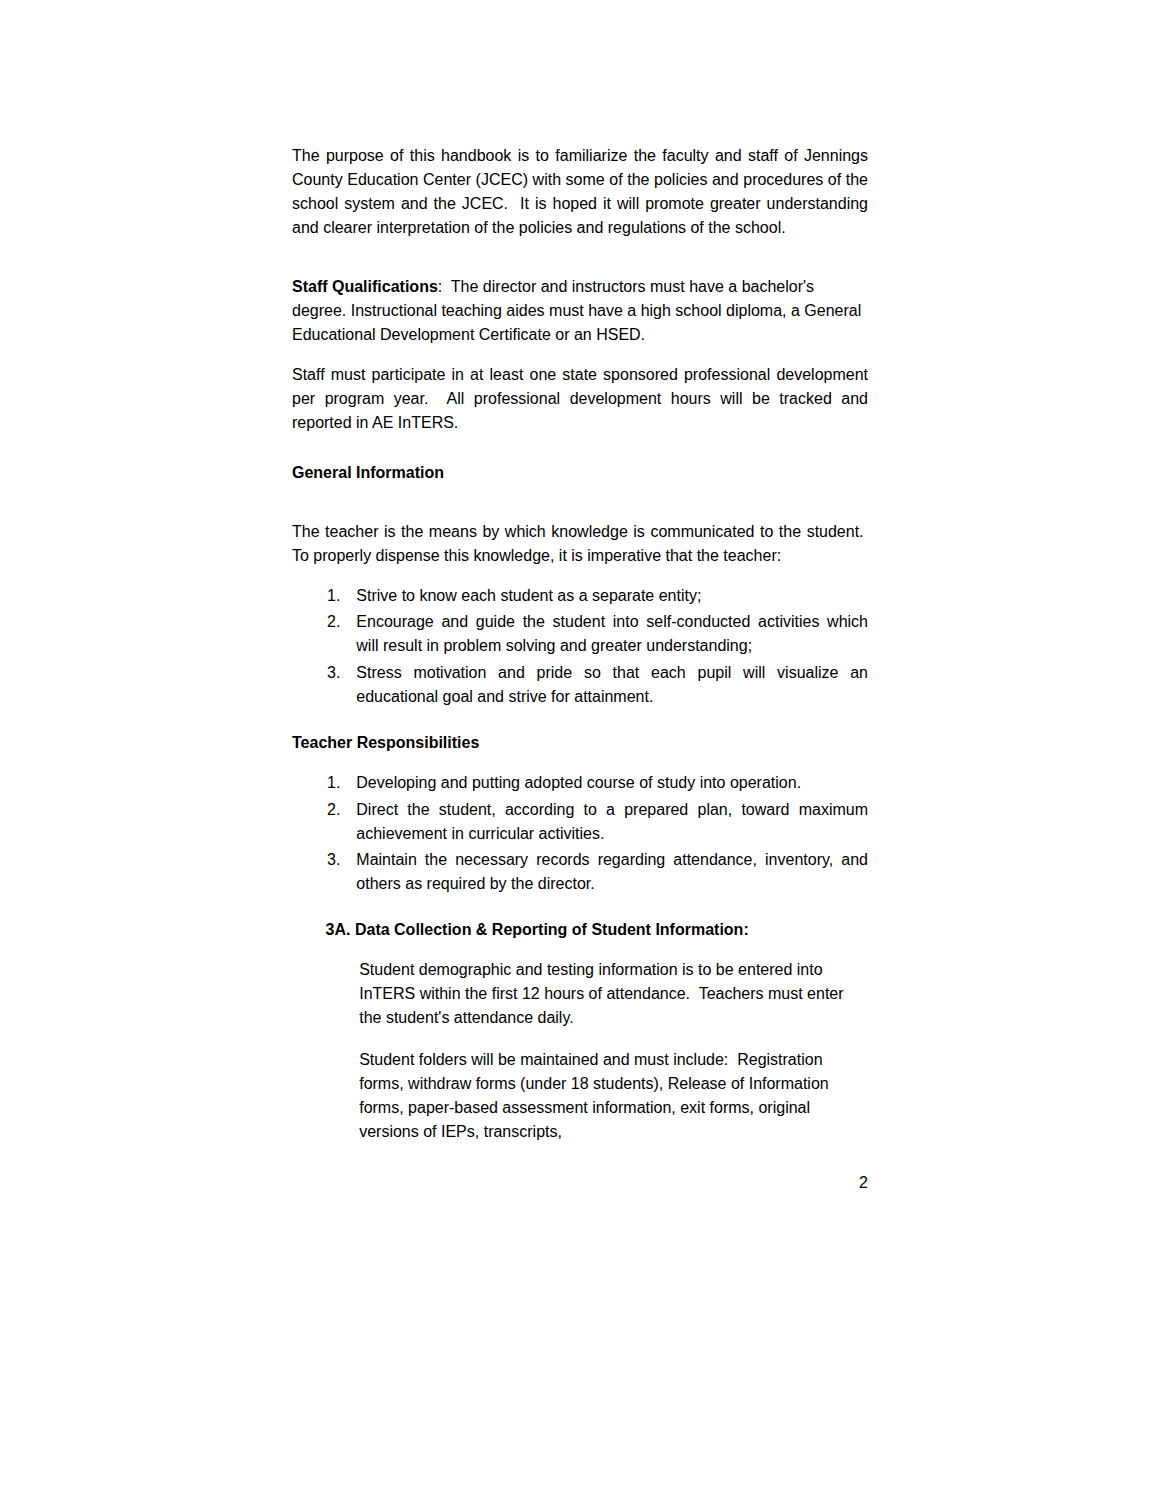The purpose of this handbook is to familiarize the faculty and staff of Jennings County Education Center (JCEC) with some of the policies and procedures of the school system and the JCEC. It is hoped it will promote greater understanding and clearer interpretation of the policies and regulations of the school.
Staff Qualifications: The director and instructors must have a bachelor's degree. Instructional teaching aides must have a high school diploma, a General Educational Development Certificate or an HSED.
Staff must participate in at least one state sponsored professional development per program year. All professional development hours will be tracked and reported in AE InTERS.
General Information
The teacher is the means by which knowledge is communicated to the student. To properly dispense this knowledge, it is imperative that the teacher:
Strive to know each student as a separate entity;
Encourage and guide the student into self-conducted activities which will result in problem solving and greater understanding;
Stress motivation and pride so that each pupil will visualize an educational goal and strive for attainment.
Teacher Responsibilities
Developing and putting adopted course of study into operation.
Direct the student, according to a prepared plan, toward maximum achievement in curricular activities.
Maintain the necessary records regarding attendance, inventory, and others as required by the director.
3A. Data Collection & Reporting of Student Information:
Student demographic and testing information is to be entered into InTERS within the first 12 hours of attendance. Teachers must enter the student's attendance daily.
Student folders will be maintained and must include: Registration forms, withdraw forms (under 18 students), Release of Information forms, paper-based assessment information, exit forms, original versions of IEPs, transcripts,
2